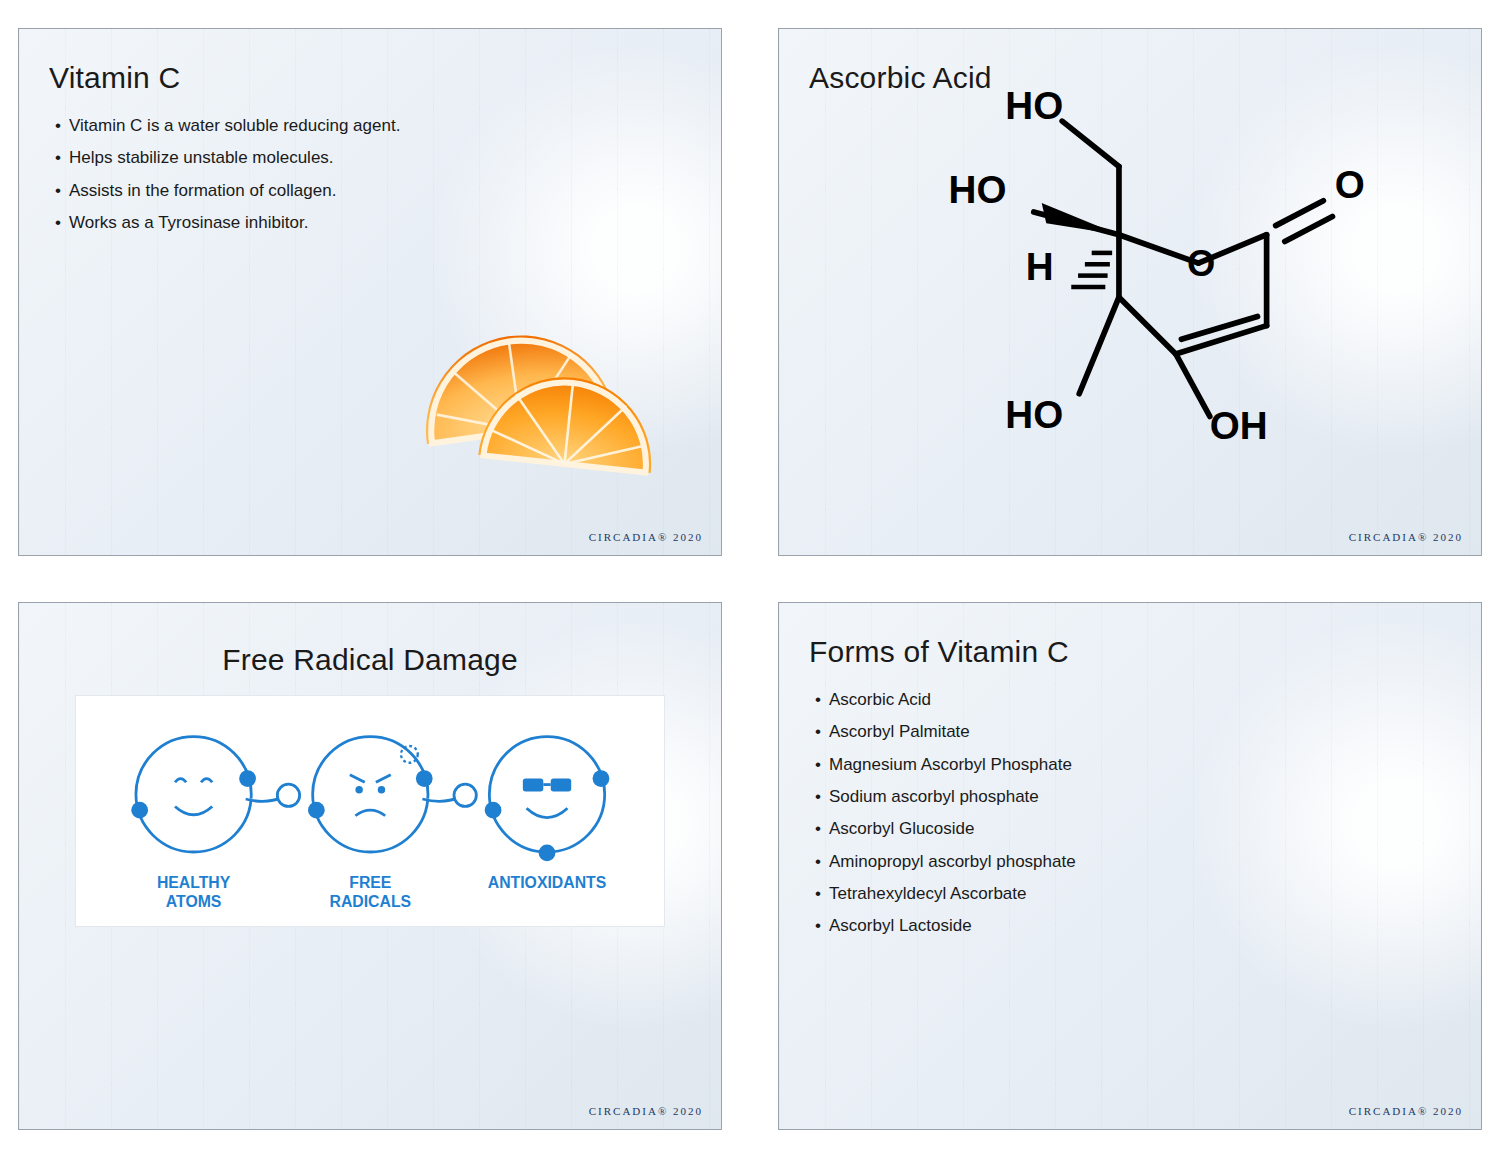Vitamin C
Vitamin C is a water soluble reducing agent.
Helps stabilize unstable molecules.
Assists in the formation of collagen.
Works as a Tyrosinase inhibitor.
CIRCADIA® 2020
Ascorbic Acid
HO HO H O O HO OH
CIRCADIA® 2020
Free Radical Damage
HEALTHY ATOMS FREE RADICALS ANTIOXIDANTS
CIRCADIA® 2020
Forms of Vitamin C
Ascorbic Acid
Ascorbyl Palmitate
Magnesium Ascorbyl Phosphate
Sodium ascorbyl phosphate
Ascorbyl Glucoside
Aminopropyl ascorbyl phosphate
Tetrahexyldecyl Ascorbate
Ascorbyl Lactoside
CIRCADIA® 2020